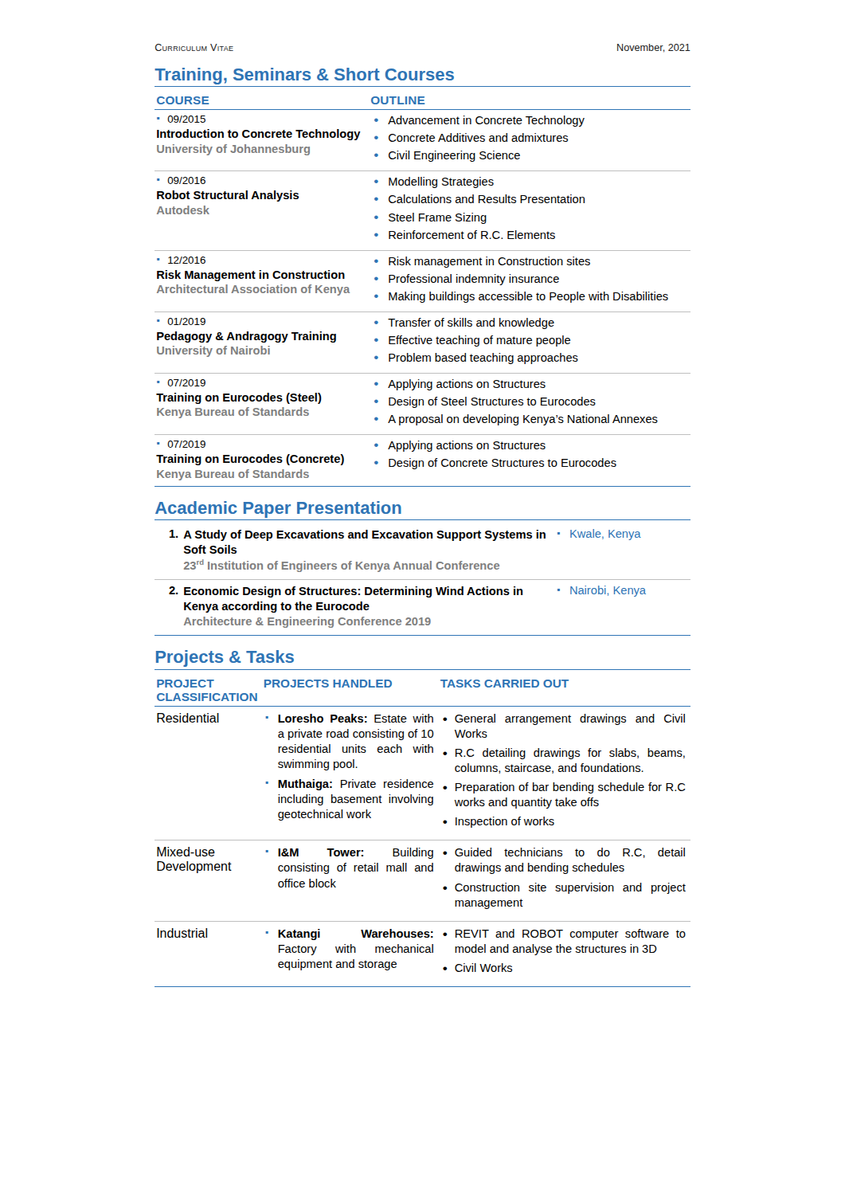Curriculum Vitae
November, 2021
Training, Seminars & Short Courses
| COURSE | OUTLINE |
| --- | --- |
| 09/2015 Introduction to Concrete Technology University of Johannesburg | Advancement in Concrete Technology Concrete Additives and admixtures Civil Engineering Science |
| 09/2016 Robot Structural Analysis Autodesk | Modelling Strategies Calculations and Results Presentation Steel Frame Sizing Reinforcement of R.C. Elements |
| 12/2016 Risk Management in Construction Architectural Association of Kenya | Risk management in Construction sites Professional indemnity insurance Making buildings accessible to People with Disabilities |
| 01/2019 Pedagogy & Andragogy Training University of Nairobi | Transfer of skills and knowledge Effective teaching of mature people Problem based teaching approaches |
| 07/2019 Training on Eurocodes (Steel) Kenya Bureau of Standards | Applying actions on Structures Design of Steel Structures to Eurocodes A proposal on developing Kenya’s National Annexes |
| 07/2019 Training on Eurocodes (Concrete) Kenya Bureau of Standards | Applying actions on Structures Design of Concrete Structures to Eurocodes |
Academic Paper Presentation
| 1. | A Study of Deep Excavations and Excavation Support Systems in Soft Soils 23 rd Institution of Engineers of Kenya Annual Conference | Kwale, Kenya |
| 2. | Economic Design of Structures: Determining Wind Actions in Kenya according to the Eurocode Architecture & Engineering Conference 2019 | Nairobi, Kenya |
Projects & Tasks
| PROJECT CLASSIFICATION | PROJECTS HANDLED | TASKS CARRIED OUT |
| --- | --- | --- |
| Residential | Loresho Peaks: Estate with a private road consisting of 10 residential units each with swimming pool. Muthaiga: Private residence including basement involving geotechnical work | General arrangement drawings and Civil Works R.C detailing drawings for slabs, beams, columns, staircase, and foundations. Preparation of bar bending schedule for R.C works and quantity take offs Inspection of works |
| Mixed-use Development | I&M Tower: Building consisting of retail mall and office block | Guided technicians to do R.C, detail drawings and bending schedules Construction site supervision and project management |
| Industrial | Katangi Warehouses: Factory with mechanical equipment and storage | REVIT and ROBOT computer software to model and analyse the structures in 3D Civil Works |